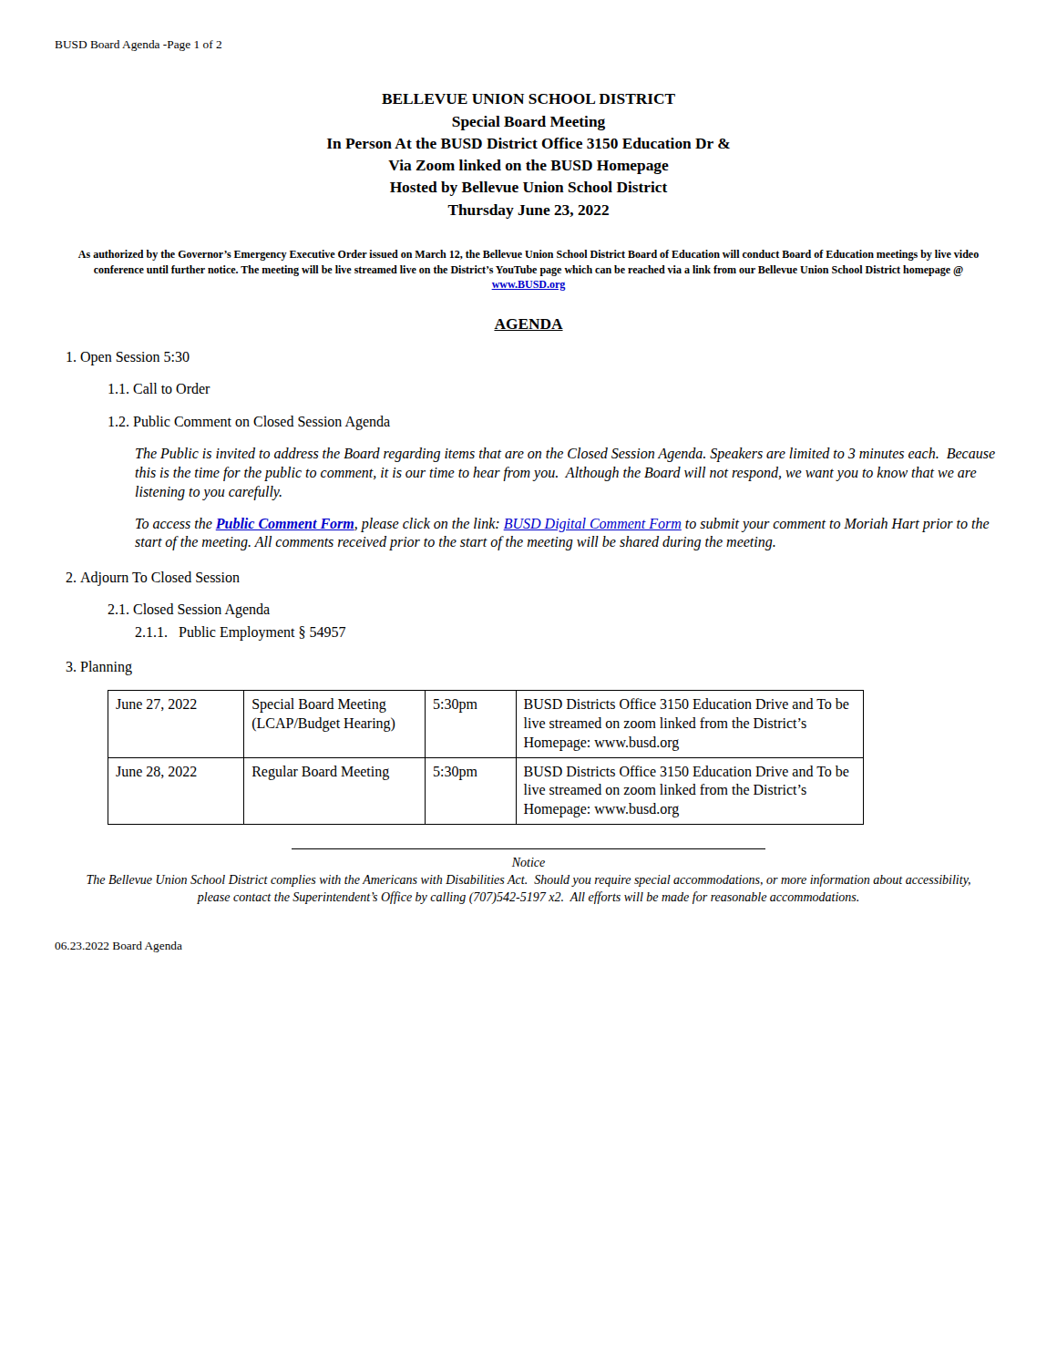BUSD Board Agenda -Page 1 of 2
BELLEVUE UNION SCHOOL DISTRICT
Special Board Meeting
In Person At the BUSD District Office 3150 Education Dr &
Via Zoom linked on the BUSD Homepage
Hosted by Bellevue Union School District
Thursday June 23, 2022
As authorized by the Governor’s Emergency Executive Order issued on March 12, the Bellevue Union School District Board of Education will conduct Board of Education meetings by live video conference until further notice. The meeting will be live streamed live on the District’s YouTube page which can be reached via a link from our Bellevue Union School District homepage @ www.BUSD.org
AGENDA
Open Session 5:30
1.1. Call to Order
1.2. Public Comment on Closed Session Agenda
The Public is invited to address the Board regarding items that are on the Closed Session Agenda. Speakers are limited to 3 minutes each. Because this is the time for the public to comment, it is our time to hear from you. Although the Board will not respond, we want you to know that we are listening to you carefully.
To access the Public Comment Form, please click on the link: BUSD Digital Comment Form to submit your comment to Moriah Hart prior to the start of the meeting. All comments received prior to the start of the meeting will be shared during the meeting.
Adjourn To Closed Session
2.1. Closed Session Agenda
2.1.1. Public Employment § 54957
Planning
| June 27, 2022 | Special Board Meeting (LCAP/Budget Hearing) | 5:30pm | BUSD Districts Office 3150 Education Drive and To be live streamed on zoom linked from the District’s Homepage: www.busd.org |
| June 28, 2022 | Regular Board Meeting | 5:30pm | BUSD Districts Office 3150 Education Drive and To be live streamed on zoom linked from the District’s Homepage: www.busd.org |
Notice
The Bellevue Union School District complies with the Americans with Disabilities Act. Should you require special accommodations, or more information about accessibility, please contact the Superintendent’s Office by calling (707)542-5197 x2. All efforts will be made for reasonable accommodations.
06.23.2022 Board Agenda